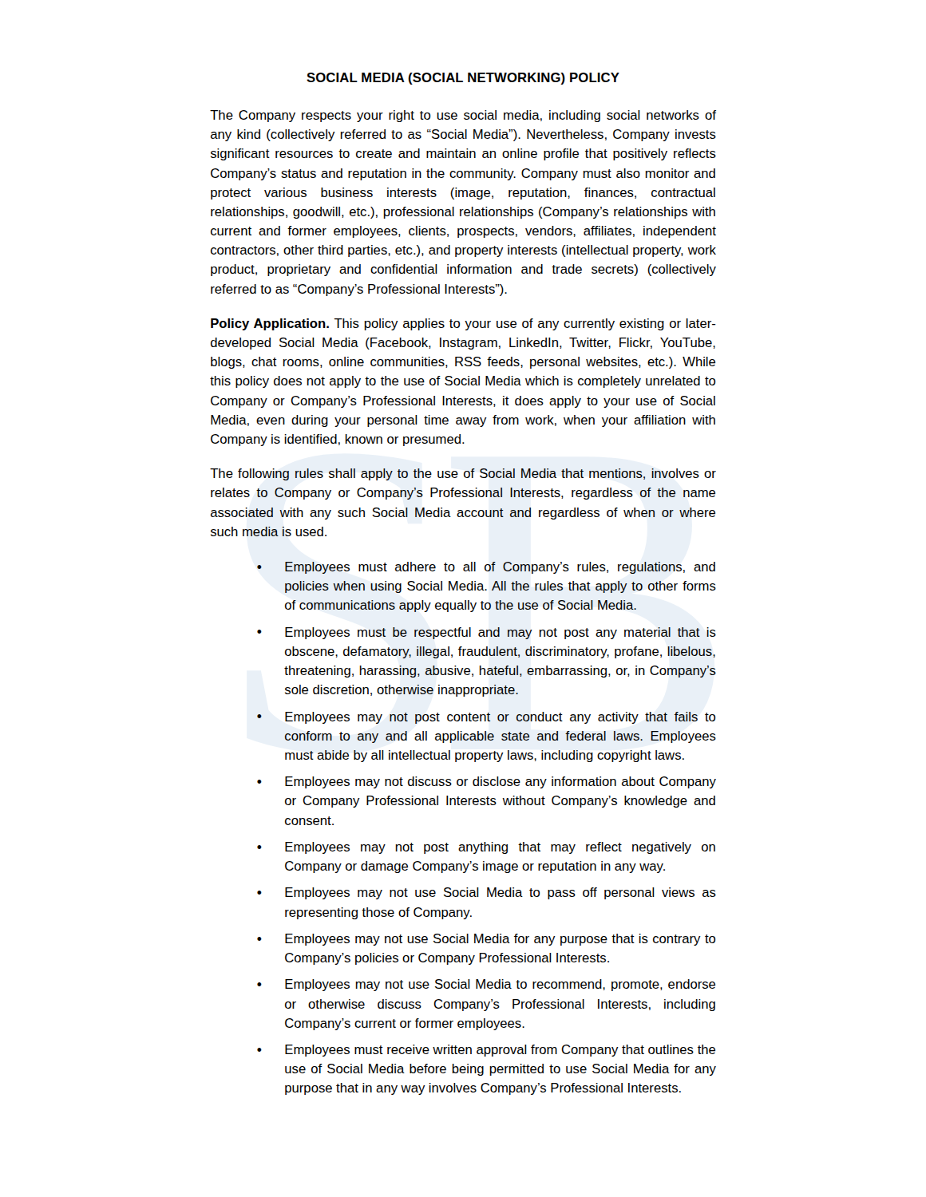SB
SOCIAL MEDIA (SOCIAL NETWORKING) POLICY
The Company respects your right to use social media, including social networks of any kind (collectively referred to as “Social Media”). Nevertheless, Company invests significant resources to create and maintain an online profile that positively reflects Company’s status and reputation in the community. Company must also monitor and protect various business interests (image, reputation, finances, contractual relationships, goodwill, etc.), professional relationships (Company’s relationships with current and former employees, clients, prospects, vendors, affiliates, independent contractors, other third parties, etc.), and property interests (intellectual property, work product, proprietary and confidential information and trade secrets) (collectively referred to as “Company’s Professional Interests”).
Policy Application. This policy applies to your use of any currently existing or later-developed Social Media (Facebook, Instagram, LinkedIn, Twitter, Flickr, YouTube, blogs, chat rooms, online communities, RSS feeds, personal websites, etc.). While this policy does not apply to the use of Social Media which is completely unrelated to Company or Company’s Professional Interests, it does apply to your use of Social Media, even during your personal time away from work, when your affiliation with Company is identified, known or presumed.
The following rules shall apply to the use of Social Media that mentions, involves or relates to Company or Company’s Professional Interests, regardless of the name associated with any such Social Media account and regardless of when or where such media is used.
Employees must adhere to all of Company’s rules, regulations, and policies when using Social Media. All the rules that apply to other forms of communications apply equally to the use of Social Media.
Employees must be respectful and may not post any material that is obscene, defamatory, illegal, fraudulent, discriminatory, profane, libelous, threatening, harassing, abusive, hateful, embarrassing, or, in Company’s sole discretion, otherwise inappropriate.
Employees may not post content or conduct any activity that fails to conform to any and all applicable state and federal laws. Employees must abide by all intellectual property laws, including copyright laws.
Employees may not discuss or disclose any information about Company or Company Professional Interests without Company’s knowledge and consent.
Employees may not post anything that may reflect negatively on Company or damage Company’s image or reputation in any way.
Employees may not use Social Media to pass off personal views as representing those of Company.
Employees may not use Social Media for any purpose that is contrary to Company’s policies or Company Professional Interests.
Employees may not use Social Media to recommend, promote, endorse or otherwise discuss Company’s Professional Interests, including Company’s current or former employees.
Employees must receive written approval from Company that outlines the use of Social Media before being permitted to use Social Media for any purpose that in any way involves Company’s Professional Interests.